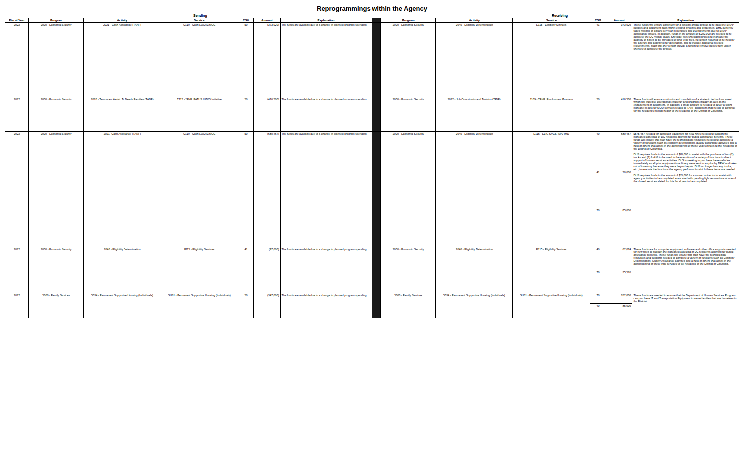Reprogrammings within the Agency
| | Sending | | Receiving |
| --- | --- | --- | --- |
| Fiscal Year | Program | Activity | Service | CSG | Amount | Explanation | | Program | Activity | Service | CSG | Amount | Explanation |
| 2022 | 2000 - Economic Security | 2021 - Cash Assistance (TANF) | CA19 - Cash LOCAL/MOE | 50 | (373,029) | The funds are available due to a change in planned program spending. | | 2000 - Economic Security | 2040 - Eligibility Determination | E115 - Eligibility Services | 41 | 373,029 | These funds will ensure continuity for a mission-critical project to re-baseline SNAP policies and document gaps within existing systems and processes. DHS currently faces millions of dollars per year in penalties and overpayments due to SNAP compliance issues. In addition, funds in the amount of $200,000 are needed to re-compete the DC Village quals. Shredder files shredding project to increase the quantity of boxes to be shredded of prior year files, no longer required to be held by the agency and approved for destruction, and to include additional needed requirements, such that the vendor provide a forklift to remove boxes from upper shelves to complete the project. |
| 2022 | 2000 - Economic Security | 2020 - Temporary Assist. To Needy Families (TANF) | T115 - TANF: PATHS (UDC) Initiative | 50 | (416,500) | The funds are available due to a change in planned program spending. | | 2000 - Economic Security | 2022 - Job Opportunity and Training (TANF) | J109 - TANF: Employment Program | 50 | 416,500 | These funds will ensure continuity and completion of a strategic technology asset which will increase operational efficiency and program efficacy as well as the engagement of customers. In addition, a small amount is needed to cover a slight increase in cost for MOU services related to TANF customers that needs to continue for the resident's mental health to the residents of the District of Columbia. |
| 2022 | 2000 - Economic Security | 2021 -Cash Assistance (TANF) | CA19 - Cash LOCAL/MOE | 50 | (680,467) | The funds are available due to a change in planned program spending. | | 2000 - Economic Security | 2040 - Eligibility Determination | E115 - ELIG SVCS: IMA/ IMD | 40 | 680,467 | $575,467 needed for computer equipment for new hires needed to support the increased caseload of DC residents applying for public assistance benefits. These funds will ensure that staff have the technological resources needed to complete a variety of functions such as eligibility determination, quality assurance activities and a host of others that assist in the administering of these vital services to the residents of the District of Columbia. DHS requires funds in the amount of $85,000 to assist with the purchase of two (2) trucks and (1) forklift to be used in the execution of a variety of functions in direct support of human services activities. DHS is seeking to purchase these vehicles immediately as all prior equipment/machinery were sent to surplus by DPW and taken out of inventory because they were beyond repair. DHS no longer has any trucks, etc., to execute the functions the agency performs for which these items are needed. DHS requires funds in the amount of $20,000 for a move contractor to assist with agency activities to be completed associated with pending light renovations at one of the closed services slated for this fiscal year to be completed. |
| 41 | 20,000 |
| 70 | 85,000 |
| 2022 | 2000 - Economic Security | 2040 - Eligibility Determination | E115 - Eligibility Services | 41 | (97,600) | The funds are available due to a change in planned program spending. | | 2000 - Economic Security | 2040 - Eligibility Determination | E115 - Eligibility Services | 40 | 62,074 | These funds are for computer equipment, software and other office supports needed for new hires to support the increased caseload of DC residents applying for public assistance benefits. These funds will ensure that staff have the technological resources and supports needed to complete a variety of functions such as Eligibility Determination, Quality Assurance activities and a host of others that assist in the administering of these vital services to the residents of the District of Columbia. |
| 70 | 35,526 |
| 2022 | 5000 - Family Services | 5034 - Permanent Supportive Housing (Individuals) | SH61 - Permanent Supportive Housing (Individuals) | 50 | (347,000) | The funds are available due to a change in planned program spending | | 5000 - Family Services | 5034 - Permanent Supportive Housing (Individuals) | SH61 - Permanent Supportive Housing (Individuals) | 70 | 262,000 | These funds are needed to ensure that the Department of Human Services Program can purchase IT and Transportation Equipment to serve families that are homeless in the District. |
| 40 | 85,000 |